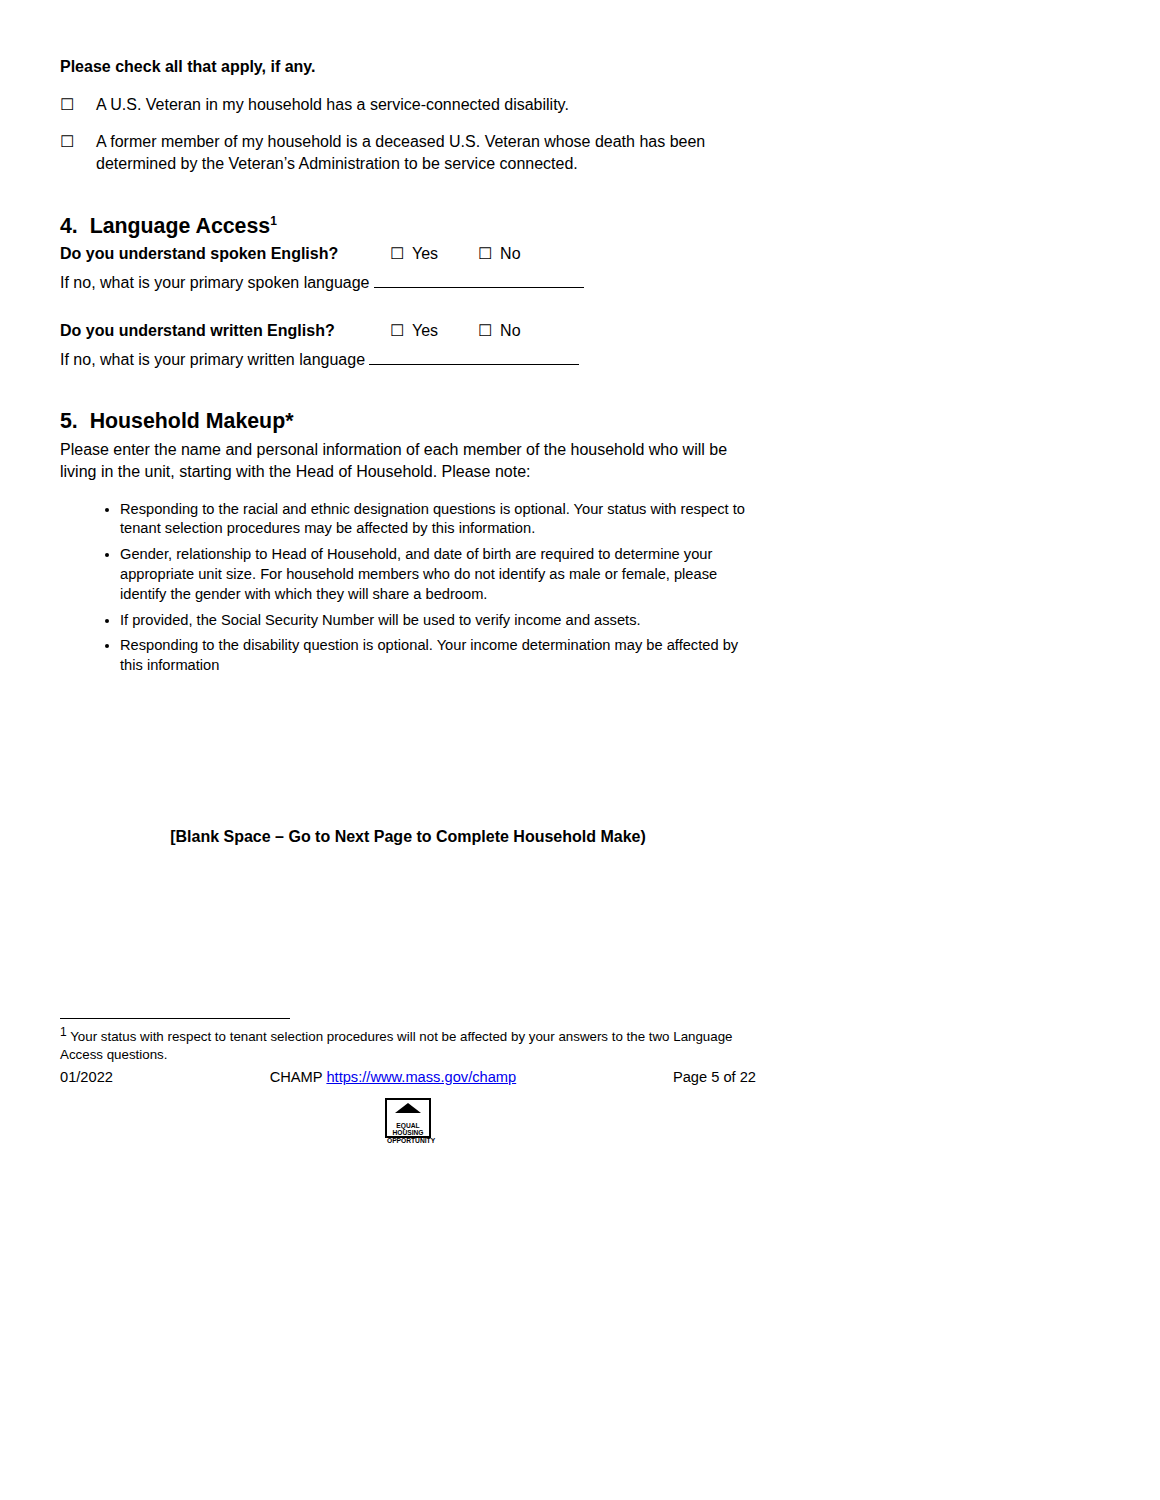Please check all that apply, if any.
☐ A U.S. Veteran in my household has a service-connected disability.
☐ A former member of my household is a deceased U.S. Veteran whose death has been determined by the Veteran’s Administration to be service connected.
4. Language Access1
Do you understand spoken English? ☐Yes ☐No
If no, what is your primary spoken language
Do you understand written English? ☐Yes ☐No
If no, what is your primary written language
5. Household Makeup*
Please enter the name and personal information of each member of the household who will be living in the unit, starting with the Head of Household. Please note:
Responding to the racial and ethnic designation questions is optional. Your status with respect to tenant selection procedures may be affected by this information.
Gender, relationship to Head of Household, and date of birth are required to determine your appropriate unit size. For household members who do not identify as male or female, please identify the gender with which they will share a bedroom.
If provided, the Social Security Number will be used to verify income and assets.
Responding to the disability question is optional. Your income determination may be affected by this information
[Blank Space – Go to Next Page to Complete Household Make)
1 Your status with respect to tenant selection procedures will not be affected by your answers to the two Language Access questions.
01/2022 CHAMP https://www.mass.gov/champ Page 5 of 22
EQUAL HOUSING
OPPORTUNITY